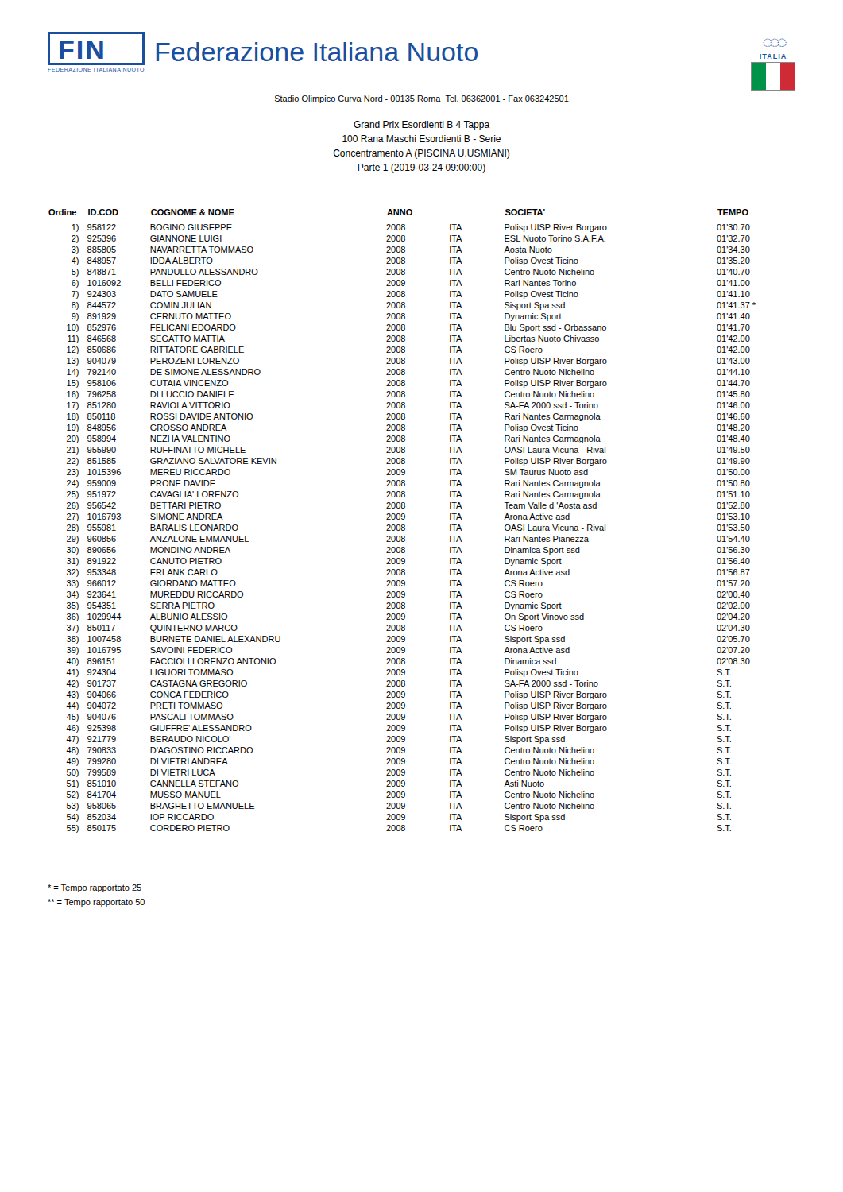FIN
FEDERAZIONE ITALIANA NUOTO
Federazione Italiana Nuoto
◌◌◌
ITALIA
Stadio Olimpico Curva Nord - 00135 Roma Tel. 06362001 - Fax 063242501
Grand Prix Esordienti B 4 Tappa
100 Rana Maschi Esordienti B - Serie
Concentramento A (PISCINA U.USMIANI)
Parte 1 (2019-03-24 09:00:00)
| Ordine | ID.COD | COGNOME & NOME | ANNO | | SOCIETA' | TEMPO |
| --- | --- | --- | --- | --- | --- | --- |
| 1) | 958122 | BOGINO GIUSEPPE | 2008 | ITA | Polisp UISP River Borgaro | 01'30.70 |
| 2) | 925396 | GIANNONE LUIGI | 2008 | ITA | ESL Nuoto Torino S.A.F.A. | 01'32.70 |
| 3) | 885805 | NAVARRETTA TOMMASO | 2008 | ITA | Aosta Nuoto | 01'34.30 |
| 4) | 848957 | IDDA ALBERTO | 2008 | ITA | Polisp Ovest Ticino | 01'35.20 |
| 5) | 848871 | PANDULLO ALESSANDRO | 2008 | ITA | Centro Nuoto Nichelino | 01'40.70 |
| 6) | 1016092 | BELLI FEDERICO | 2009 | ITA | Rari Nantes Torino | 01'41.00 |
| 7) | 924303 | DATO SAMUELE | 2008 | ITA | Polisp Ovest Ticino | 01'41.10 |
| 8) | 844572 | COMIN JULIAN | 2008 | ITA | Sisport Spa ssd | 01'41.37 * |
| 9) | 891929 | CERNUTO MATTEO | 2008 | ITA | Dynamic Sport | 01'41.40 |
| 10) | 852976 | FELICANI EDOARDO | 2008 | ITA | Blu Sport ssd - Orbassano | 01'41.70 |
| 11) | 846568 | SEGATTO MATTIA | 2008 | ITA | Libertas Nuoto Chivasso | 01'42.00 |
| 12) | 850686 | RITTATORE GABRIELE | 2008 | ITA | CS Roero | 01'42.00 |
| 13) | 904079 | PEROZENI LORENZO | 2008 | ITA | Polisp UISP River Borgaro | 01'43.00 |
| 14) | 792140 | DE SIMONE ALESSANDRO | 2008 | ITA | Centro Nuoto Nichelino | 01'44.10 |
| 15) | 958106 | CUTAIA VINCENZO | 2008 | ITA | Polisp UISP River Borgaro | 01'44.70 |
| 16) | 796258 | DI LUCCIO DANIELE | 2008 | ITA | Centro Nuoto Nichelino | 01'45.80 |
| 17) | 851280 | RAVIOLA VITTORIO | 2008 | ITA | SA-FA 2000 ssd - Torino | 01'46.00 |
| 18) | 850118 | ROSSI DAVIDE ANTONIO | 2008 | ITA | Rari Nantes Carmagnola | 01'46.60 |
| 19) | 848956 | GROSSO ANDREA | 2008 | ITA | Polisp Ovest Ticino | 01'48.20 |
| 20) | 958994 | NEZHA VALENTINO | 2008 | ITA | Rari Nantes Carmagnola | 01'48.40 |
| 21) | 955990 | RUFFINATTO MICHELE | 2008 | ITA | OASI Laura Vicuna - Rival | 01'49.50 |
| 22) | 851585 | GRAZIANO SALVATORE KEVIN | 2008 | ITA | Polisp UISP River Borgaro | 01'49.90 |
| 23) | 1015396 | MEREU RICCARDO | 2009 | ITA | SM Taurus Nuoto asd | 01'50.00 |
| 24) | 959009 | PRONE DAVIDE | 2008 | ITA | Rari Nantes Carmagnola | 01'50.80 |
| 25) | 951972 | CAVAGLIA' LORENZO | 2008 | ITA | Rari Nantes Carmagnola | 01'51.10 |
| 26) | 956542 | BETTARI PIETRO | 2008 | ITA | Team Valle d 'Aosta asd | 01'52.80 |
| 27) | 1016793 | SIMONE ANDREA | 2009 | ITA | Arona Active asd | 01'53.10 |
| 28) | 955981 | BARALIS LEONARDO | 2008 | ITA | OASI Laura Vicuna - Rival | 01'53.50 |
| 29) | 960856 | ANZALONE EMMANUEL | 2008 | ITA | Rari Nantes Pianezza | 01'54.40 |
| 30) | 890656 | MONDINO ANDREA | 2008 | ITA | Dinamica Sport ssd | 01'56.30 |
| 31) | 891922 | CANUTO PIETRO | 2009 | ITA | Dynamic Sport | 01'56.40 |
| 32) | 953348 | ERLANK CARLO | 2008 | ITA | Arona Active asd | 01'56.87 |
| 33) | 966012 | GIORDANO MATTEO | 2009 | ITA | CS Roero | 01'57.20 |
| 34) | 923641 | MUREDDU RICCARDO | 2009 | ITA | CS Roero | 02'00.40 |
| 35) | 954351 | SERRA PIETRO | 2008 | ITA | Dynamic Sport | 02'02.00 |
| 36) | 1029944 | ALBUNIO ALESSIO | 2009 | ITA | On Sport Vinovo ssd | 02'04.20 |
| 37) | 850117 | QUINTERNO MARCO | 2008 | ITA | CS Roero | 02'04.30 |
| 38) | 1007458 | BURNETE DANIEL ALEXANDRU | 2009 | ITA | Sisport Spa ssd | 02'05.70 |
| 39) | 1016795 | SAVOINI FEDERICO | 2009 | ITA | Arona Active asd | 02'07.20 |
| 40) | 896151 | FACCIOLI LORENZO ANTONIO | 2008 | ITA | Dinamica ssd | 02'08.30 |
| 41) | 924304 | LIGUORI TOMMASO | 2009 | ITA | Polisp Ovest Ticino | S.T. |
| 42) | 901737 | CASTAGNA GREGORIO | 2008 | ITA | SA-FA 2000 ssd - Torino | S.T. |
| 43) | 904066 | CONCA FEDERICO | 2009 | ITA | Polisp UISP River Borgaro | S.T. |
| 44) | 904072 | PRETI TOMMASO | 2009 | ITA | Polisp UISP River Borgaro | S.T. |
| 45) | 904076 | PASCALI TOMMASO | 2009 | ITA | Polisp UISP River Borgaro | S.T. |
| 46) | 925398 | GIUFFRE' ALESSANDRO | 2009 | ITA | Polisp UISP River Borgaro | S.T. |
| 47) | 921779 | BERAUDO NICOLO' | 2009 | ITA | Sisport Spa ssd | S.T. |
| 48) | 790833 | D'AGOSTINO RICCARDO | 2009 | ITA | Centro Nuoto Nichelino | S.T. |
| 49) | 799280 | DI VIETRI ANDREA | 2009 | ITA | Centro Nuoto Nichelino | S.T. |
| 50) | 799589 | DI VIETRI LUCA | 2009 | ITA | Centro Nuoto Nichelino | S.T. |
| 51) | 851010 | CANNELLA STEFANO | 2009 | ITA | Asti Nuoto | S.T. |
| 52) | 841704 | MUSSO MANUEL | 2009 | ITA | Centro Nuoto Nichelino | S.T. |
| 53) | 958065 | BRAGHETTO EMANUELE | 2009 | ITA | Centro Nuoto Nichelino | S.T. |
| 54) | 852034 | IOP RICCARDO | 2009 | ITA | Sisport Spa ssd | S.T. |
| 55) | 850175 | CORDERO PIETRO | 2008 | ITA | CS Roero | S.T. |
* = Tempo rapportato 25
** = Tempo rapportato 50